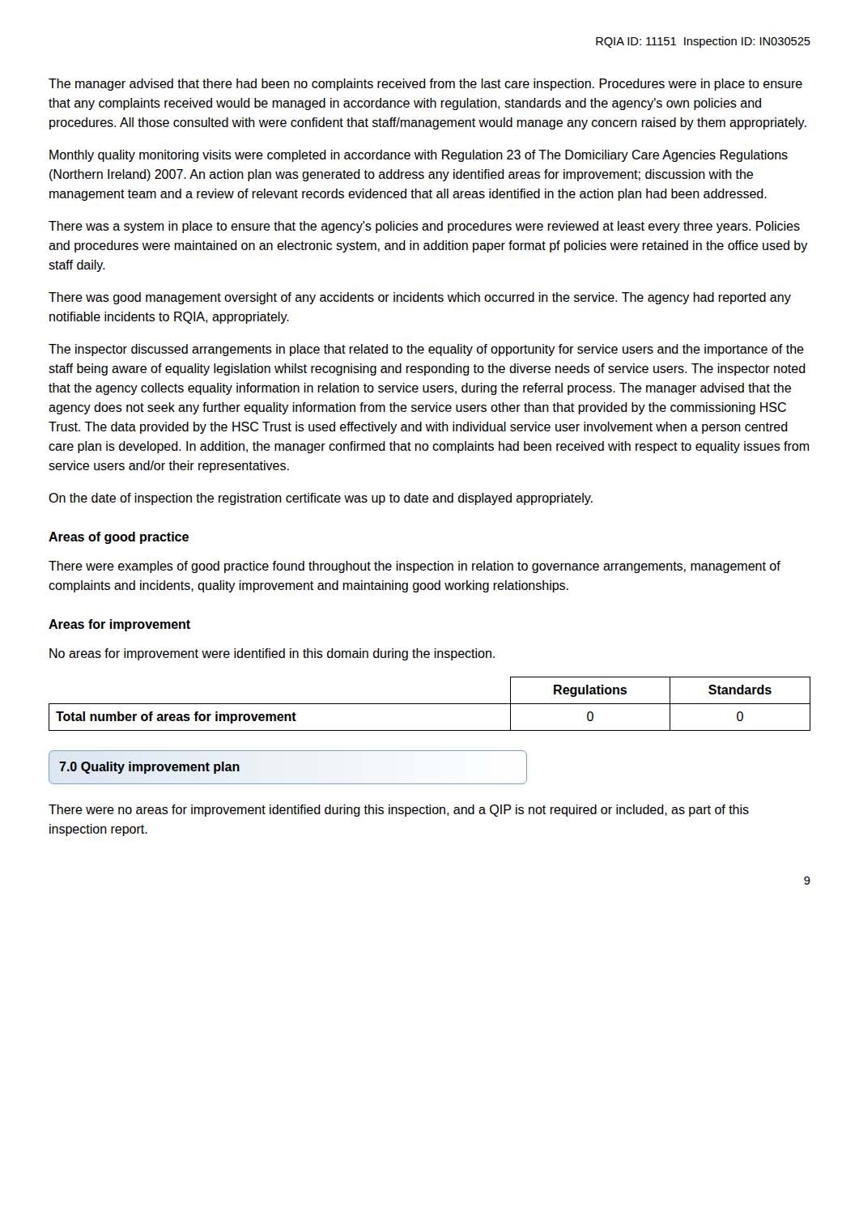RQIA ID: 11151 Inspection ID: IN030525
The manager advised that there had been no complaints received from the last care inspection. Procedures were in place to ensure that any complaints received would be managed in accordance with regulation, standards and the agency's own policies and procedures. All those consulted with were confident that staff/management would manage any concern raised by them appropriately.
Monthly quality monitoring visits were completed in accordance with Regulation 23 of The Domiciliary Care Agencies Regulations (Northern Ireland) 2007. An action plan was generated to address any identified areas for improvement; discussion with the management team and a review of relevant records evidenced that all areas identified in the action plan had been addressed.
There was a system in place to ensure that the agency's policies and procedures were reviewed at least every three years. Policies and procedures were maintained on an electronic system, and in addition paper format pf policies were retained in the office used by staff daily.
There was good management oversight of any accidents or incidents which occurred in the service. The agency had reported any notifiable incidents to RQIA, appropriately.
The inspector discussed arrangements in place that related to the equality of opportunity for service users and the importance of the staff being aware of equality legislation whilst recognising and responding to the diverse needs of service users. The inspector noted that the agency collects equality information in relation to service users, during the referral process. The manager advised that the agency does not seek any further equality information from the service users other than that provided by the commissioning HSC Trust. The data provided by the HSC Trust is used effectively and with individual service user involvement when a person centred care plan is developed. In addition, the manager confirmed that no complaints had been received with respect to equality issues from service users and/or their representatives.
On the date of inspection the registration certificate was up to date and displayed appropriately.
Areas of good practice
There were examples of good practice found throughout the inspection in relation to governance arrangements, management of complaints and incidents, quality improvement and maintaining good working relationships.
Areas for improvement
No areas for improvement were identified in this domain during the inspection.
| | Regulations | Standards |
| --- | --- | --- |
| Total number of areas for improvement | 0 | 0 |
7.0 Quality improvement plan
There were no areas for improvement identified during this inspection, and a QIP is not required or included, as part of this inspection report.
9